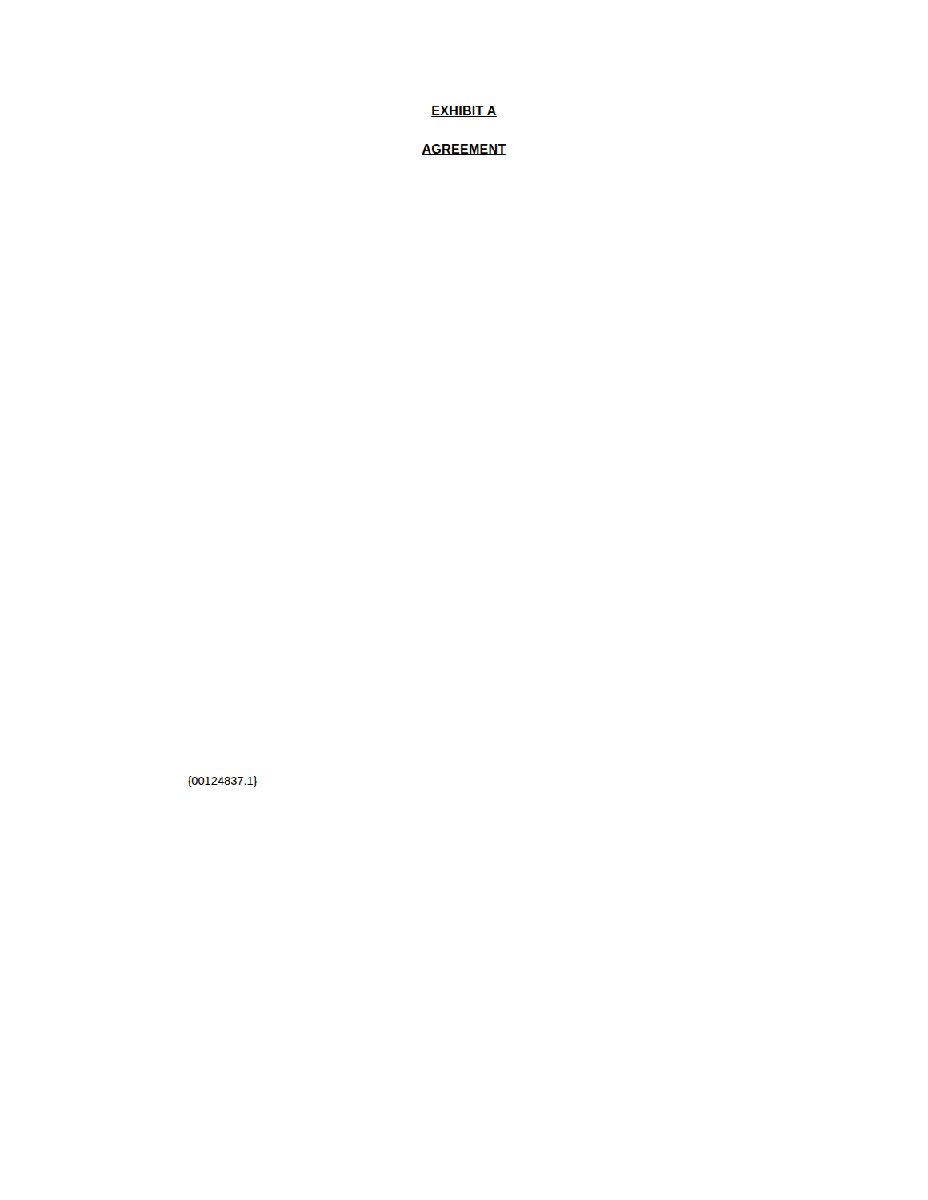EXHIBIT A
AGREEMENT
{00124837.1}